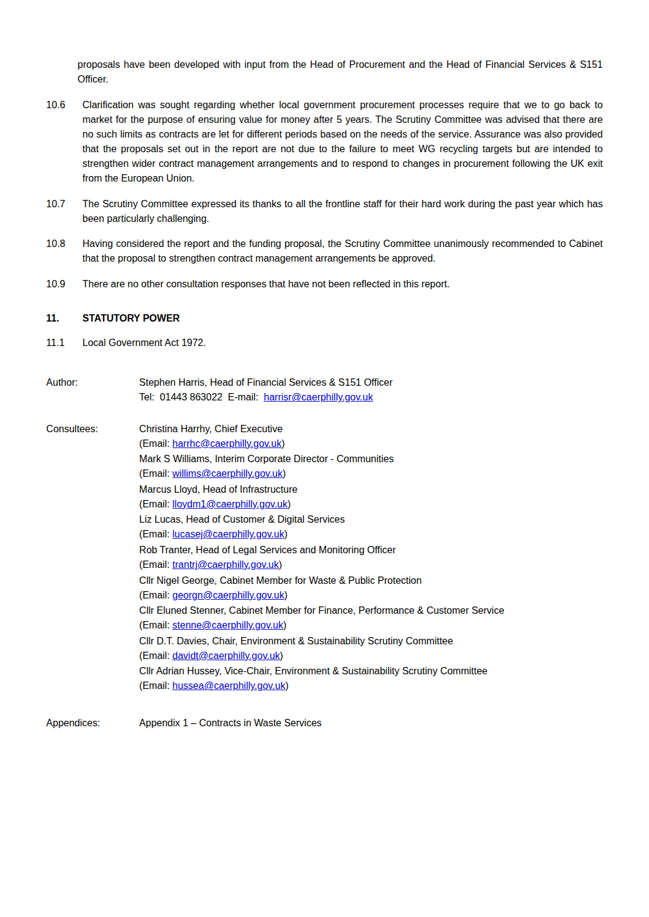proposals have been developed with input from the Head of Procurement and the Head of Financial Services & S151 Officer.
10.6
Clarification was sought regarding whether local government procurement processes require that we to go back to market for the purpose of ensuring value for money after 5 years. The Scrutiny Committee was advised that there are no such limits as contracts are let for different periods based on the needs of the service. Assurance was also provided that the proposals set out in the report are not due to the failure to meet WG recycling targets but are intended to strengthen wider contract management arrangements and to respond to changes in procurement following the UK exit from the European Union.
10.7
The Scrutiny Committee expressed its thanks to all the frontline staff for their hard work during the past year which has been particularly challenging.
10.8
Having considered the report and the funding proposal, the Scrutiny Committee unanimously recommended to Cabinet that the proposal to strengthen contract management arrangements be approved.
10.9
There are no other consultation responses that have not been reflected in this report.
11. STATUTORY POWER
11.1
Local Government Act 1972.
Author:
Stephen Harris, Head of Financial Services & S151 Officer
Tel: 01443 863022 E-mail: harrisr@caerphilly.gov.uk
Consultees:
Christina Harrhy, Chief Executive
(Email: harrhc@caerphilly.gov.uk)
Mark S Williams, Interim Corporate Director - Communities
(Email: willims@caerphilly.gov.uk)
Marcus Lloyd, Head of Infrastructure
(Email: lloydm1@caerphilly.gov.uk)
Liz Lucas, Head of Customer & Digital Services
(Email: lucasej@caerphilly.gov.uk)
Rob Tranter, Head of Legal Services and Monitoring Officer
(Email: trantrj@caerphilly.gov.uk)
Cllr Nigel George, Cabinet Member for Waste & Public Protection
(Email: georgn@caerphilly.gov.uk)
Cllr Eluned Stenner, Cabinet Member for Finance, Performance & Customer Service
(Email: stenne@caerphilly.gov.uk)
Cllr D.T. Davies, Chair, Environment & Sustainability Scrutiny Committee
(Email: davidt@caerphilly.gov.uk)
Cllr Adrian Hussey, Vice-Chair, Environment & Sustainability Scrutiny Committee
(Email: hussea@caerphilly.gov.uk)
Appendices:
Appendix 1 – Contracts in Waste Services